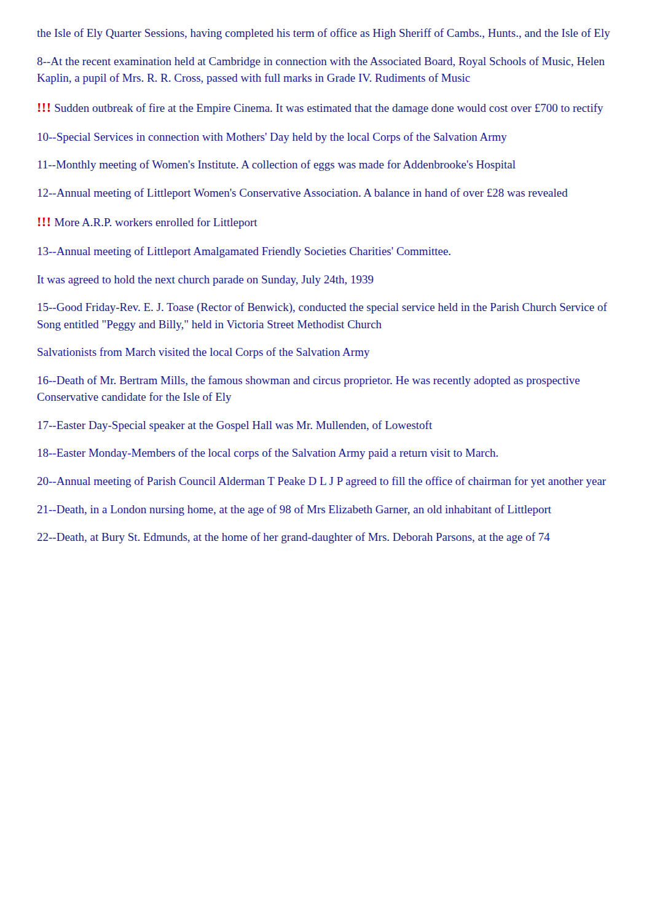the Isle of Ely Quarter Sessions, having completed his term of office as High Sheriff of Cambs., Hunts., and the Isle of Ely
8--At the recent examination held at Cambridge in connection with the Associated Board, Royal Schools of Music, Helen Kaplin, a pupil of Mrs. R. R. Cross, passed with full marks in Grade IV. Rudiments of Music
!!! Sudden outbreak of fire at the Empire Cinema. It was estimated that the damage done would cost over £700 to rectify
10--Special Services in connection with Mothers' Day held by the local Corps of the Salvation Army
11--Monthly meeting of Women's Institute. A collection of eggs was made for Addenbrooke's Hospital
12--Annual meeting of Littleport Women's Conservative Association. A balance in hand of over £28 was revealed
!!! More A.R.P. workers enrolled for Littleport
13--Annual meeting of Littleport Amalgamated Friendly Societies Charities' Committee.
It was agreed to hold the next church parade on Sunday, July 24th, 1939
15--Good Friday-Rev. E. J. Toase (Rector of Benwick), conducted the special service held in the Parish Church Service of Song entitled "Peggy and Billy," held in Victoria Street Methodist Church
Salvationists from March visited the local Corps of the Salvation Army
16--Death of Mr. Bertram Mills, the famous showman and circus proprietor. He was recently adopted as prospective Conservative candidate for the Isle of Ely
17--Easter Day-Special speaker at the Gospel Hall was Mr. Mullenden, of Lowestoft
18--Easter Monday-Members of the local corps of the Salvation Army paid a return visit to March.
20--Annual meeting of Parish Council Alderman T Peake D L J P agreed to fill the office of chairman for yet another year
21--Death, in a London nursing home, at the age of 98 of Mrs Elizabeth Garner, an old inhabitant of Littleport
22--Death, at Bury St. Edmunds, at the home of her grand-daughter of Mrs. Deborah Parsons, at the age of 74